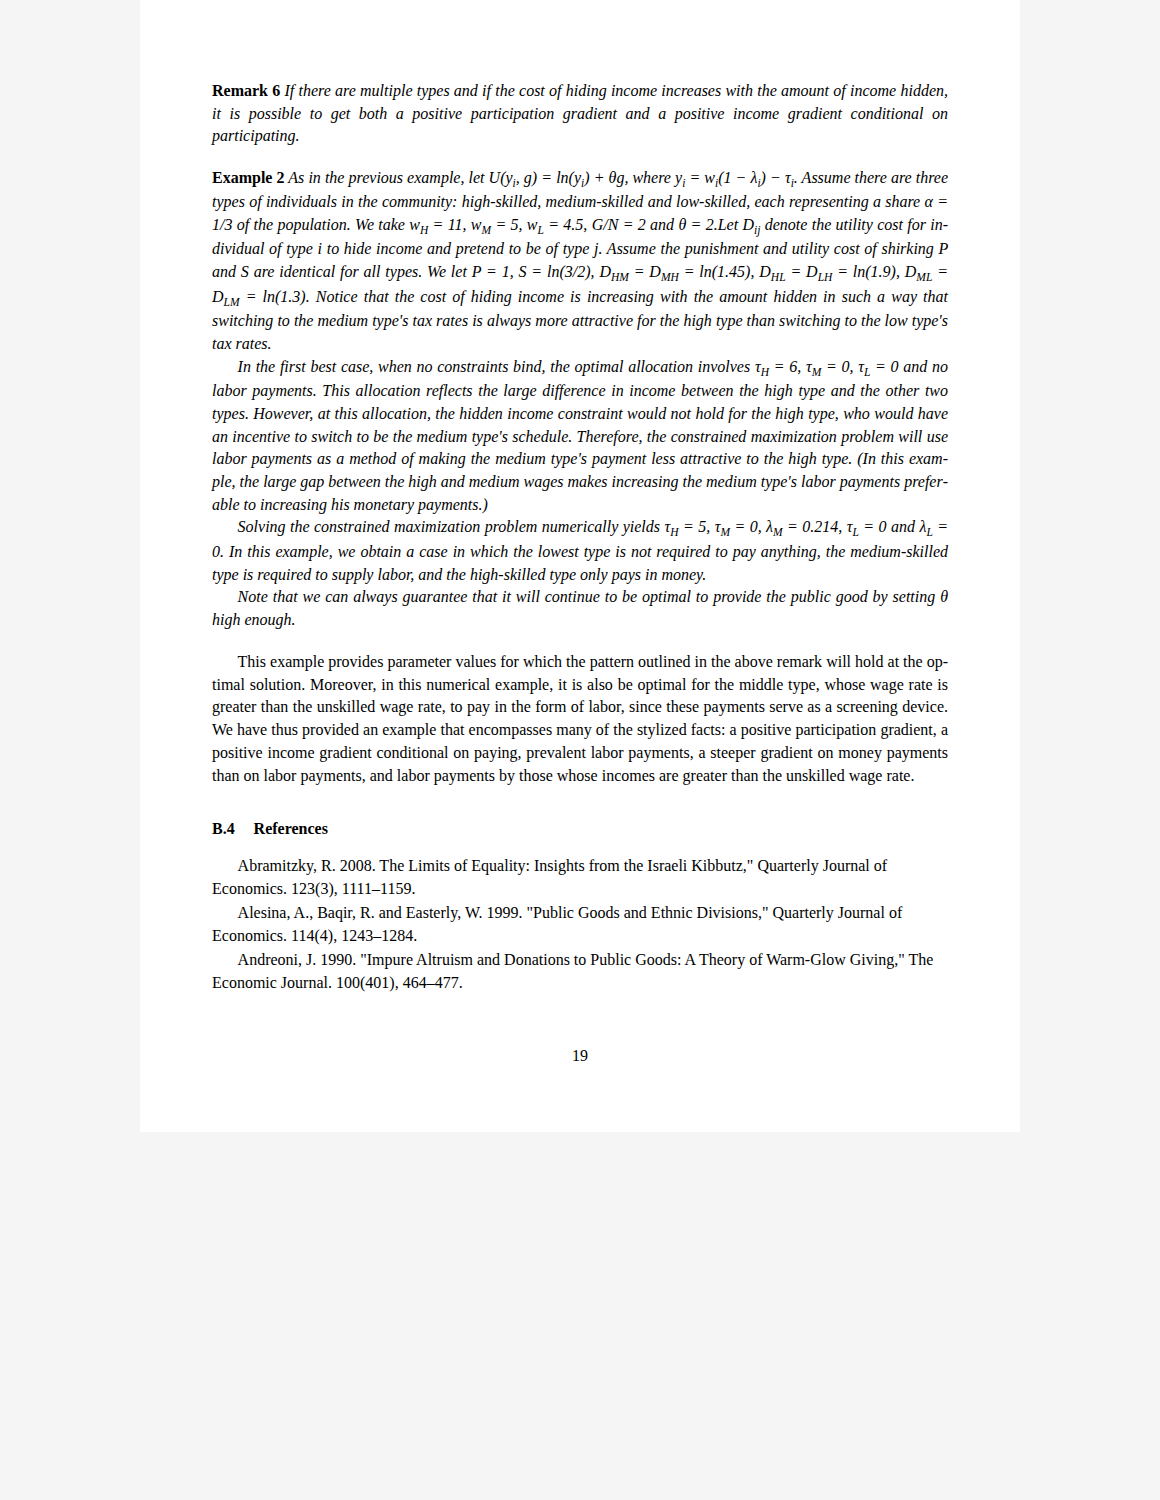Remark 6 If there are multiple types and if the cost of hiding income increases with the amount of income hidden, it is possible to get both a positive participation gradient and a positive income gradient conditional on participating.
Example 2 As in the previous example, let U(yi, g) = ln(yi) + θg, where yi = wi(1 − λi) − τi. Assume there are three types of individuals in the community: high-skilled, medium-skilled and low-skilled, each representing a share α = 1/3 of the population. We take wH = 11, wM = 5, wL = 4.5, G/N = 2 and θ = 2.Let Dij denote the utility cost for individual of type i to hide income and pretend to be of type j. Assume the punishment and utility cost of shirking P and S are identical for all types. We let P = 1, S = ln(3/2), DHM = DMH = ln(1.45), DHL = DLH = ln(1.9), DML = DLM = ln(1.3). Notice that the cost of hiding income is increasing with the amount hidden in such a way that switching to the medium type's tax rates is always more attractive for the high type than switching to the low type's tax rates.
In the first best case, when no constraints bind, the optimal allocation involves τH = 6, τM = 0, τL = 0 and no labor payments. This allocation reflects the large difference in income between the high type and the other two types. However, at this allocation, the hidden income constraint would not hold for the high type, who would have an incentive to switch to be the medium type's schedule. Therefore, the constrained maximization problem will use labor payments as a method of making the medium type's payment less attractive to the high type. (In this example, the large gap between the high and medium wages makes increasing the medium type's labor payments preferable to increasing his monetary payments.)
Solving the constrained maximization problem numerically yields τH = 5, τM = 0, λM = 0.214, τL = 0 and λL = 0. In this example, we obtain a case in which the lowest type is not required to pay anything, the medium-skilled type is required to supply labor, and the high-skilled type only pays in money.
Note that we can always guarantee that it will continue to be optimal to provide the public good by setting θ high enough.
This example provides parameter values for which the pattern outlined in the above remark will hold at the optimal solution. Moreover, in this numerical example, it is also be optimal for the middle type, whose wage rate is greater than the unskilled wage rate, to pay in the form of labor, since these payments serve as a screening device. We have thus provided an example that encompasses many of the stylized facts: a positive participation gradient, a positive income gradient conditional on paying, prevalent labor payments, a steeper gradient on money payments than on labor payments, and labor payments by those whose incomes are greater than the unskilled wage rate.
B.4 References
Abramitzky, R. 2008. The Limits of Equality: Insights from the Israeli Kibbutz," Quarterly Journal of Economics. 123(3), 1111–1159.
Alesina, A., Baqir, R. and Easterly, W. 1999. "Public Goods and Ethnic Divisions," Quarterly Journal of Economics. 114(4), 1243–1284.
Andreoni, J. 1990. "Impure Altruism and Donations to Public Goods: A Theory of Warm-Glow Giving," The Economic Journal. 100(401), 464–477.
19